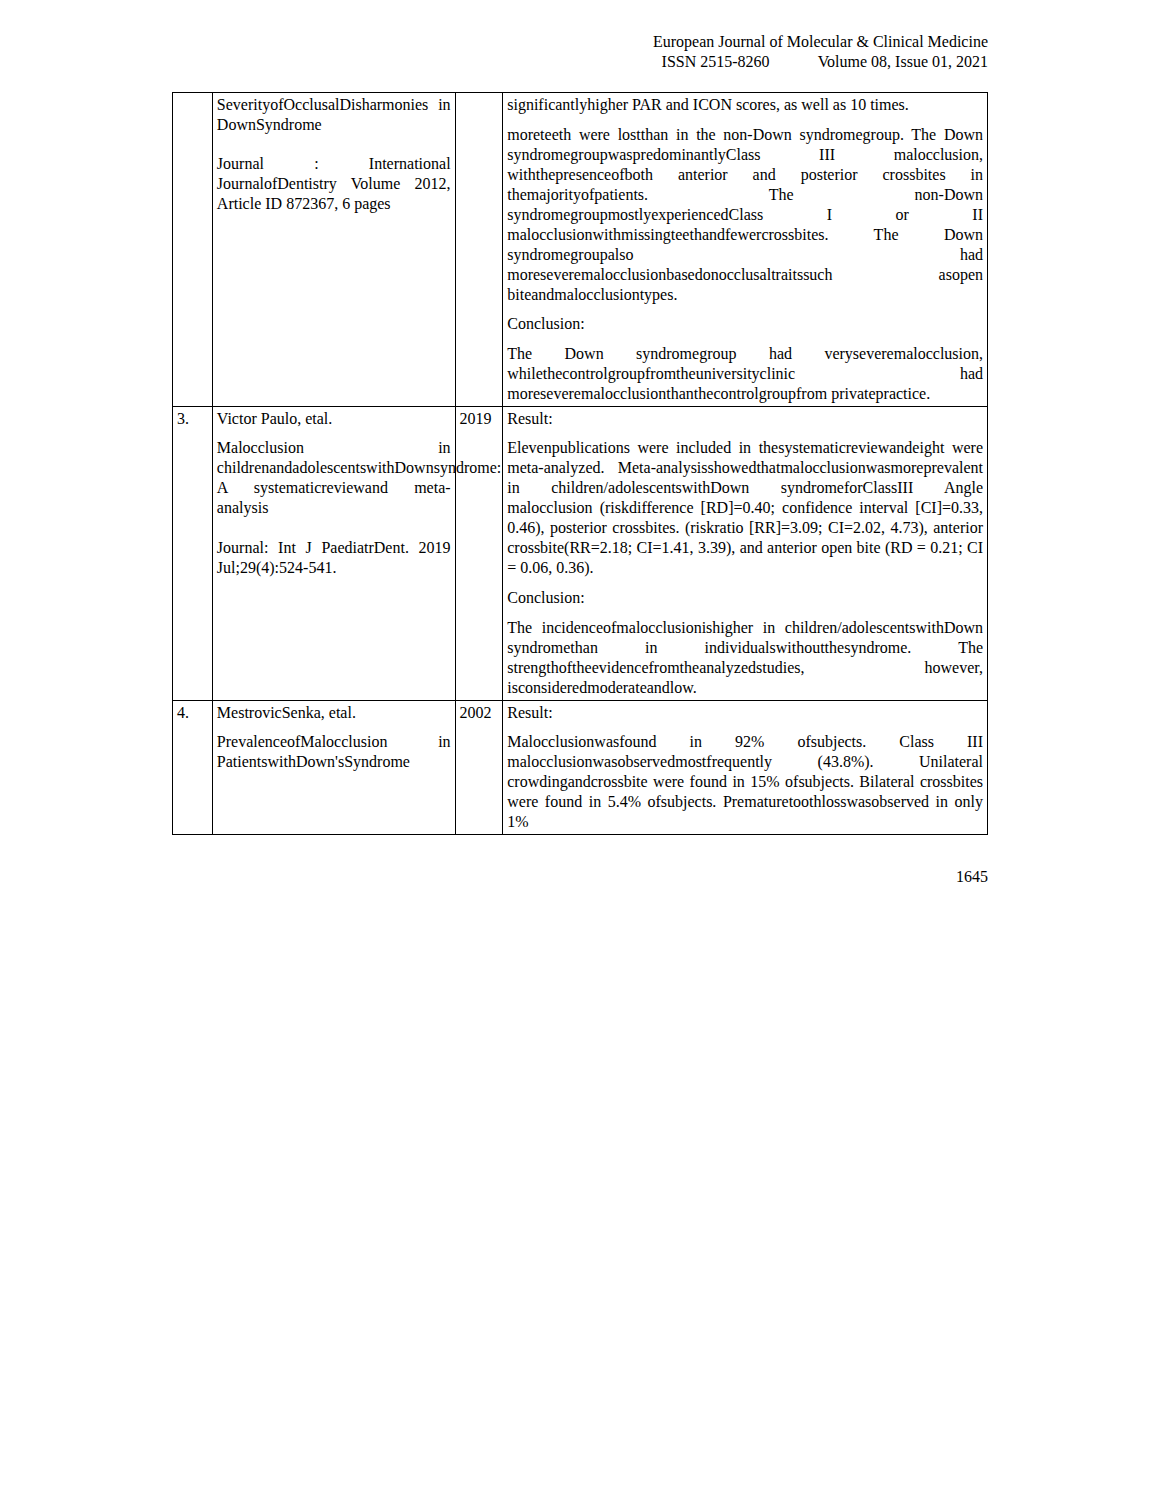European Journal of Molecular & Clinical Medicine ISSN 2515-8260 Volume 08, Issue 01, 2021
| | SeverityofOcclusalDisharmonies in DownSyndrome Journal : International JournalofDentistry Volume 2012, Article ID 872367, 6 pages | | significantlyhigher PAR and ICON scores, as well as 10 times. moreteeth were lostthan in the non-Down syndromegroup. The Down syndromegroupwaspredominantlyClass III malocclusion, withthepresenceofboth anterior and posterior crossbites in themajorityofpatients. The non-Down syndromegroupmostlyexperiencedClass I or II malocclusionwithmissingteethandfewercrossbites. The Down syndromegroupalso had moreseveremalocclusionbasedonocclusaltraitssuch asopen biteandmalocclusiontypes. Conclusion: The Down syndromegroup had veryseveremalocclusion, whilethecontrolgroupfromtheuniversityclinic had moreseveremalocclusionthanthecontrolgroupfrom privatepractice. |
| 3. | Victor Paulo, etal. Malocclusion in childrenandadolescentswithDownsyndrome: A systematicreviewand meta-analysis Journal: Int J PaediatrDent. 2019 Jul;29(4):524-541. | 2019 | Result: Elevenpublications were included in thesystematicreviewandeight were meta-analyzed. Meta-analysisshowedthatmalocclusionwasmoreprevalent in children/adolescentswithDown syndromeforClassIII Angle malocclusion (riskdifference [RD]=0.40; confidence interval [CI]=0.33, 0.46), posterior crossbites. (riskratio [RR]=3.09; CI=2.02, 4.73), anterior crossbite(RR=2.18; CI=1.41, 3.39), and anterior open bite (RD = 0.21; CI = 0.06, 0.36). Conclusion: The incidenceofmalocclusionishigher in children/adolescentswithDown syndromethan in individualswithoutthesyndrome. The strengthoftheevidencefromtheanalyzedstudies, however, isconsideredmoderateandlow. |
| 4. | MestrovicSenka, etal. PrevalenceofMalocclusion in PatientswithDown'sSyndrome | 2002 | Result: Malocclusionwasfound in 92% ofsubjects. Class III malocclusionwasobservedmostfrequently (43.8%). Unilateral crowdingandcrossbite were found in 15% ofsubjects. Bilateral crossbites were found in 5.4% ofsubjects. Prematuretoothlosswasobserved in only 1% |
1645